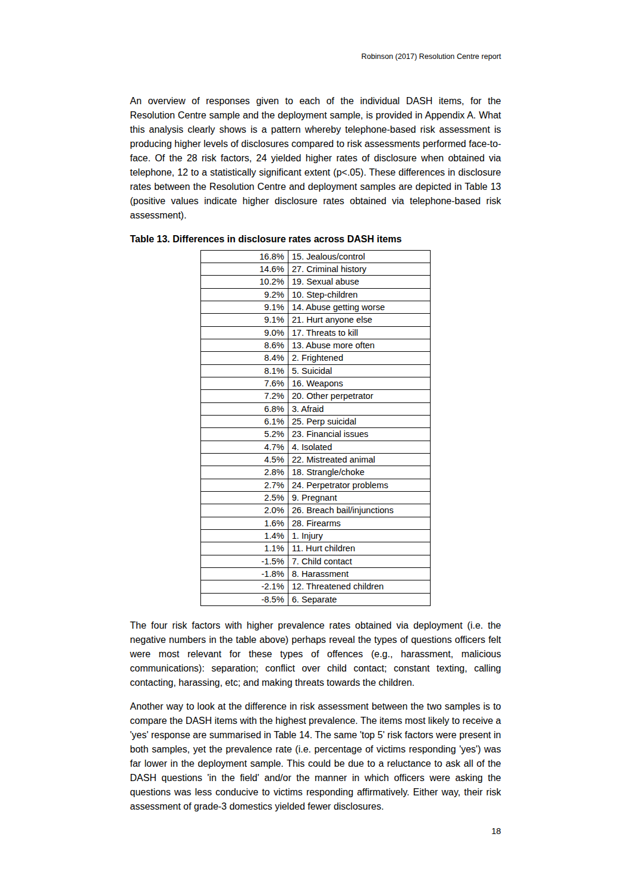Robinson (2017) Resolution Centre report
An overview of responses given to each of the individual DASH items, for the Resolution Centre sample and the deployment sample, is provided in Appendix A. What this analysis clearly shows is a pattern whereby telephone-based risk assessment is producing higher levels of disclosures compared to risk assessments performed face-to-face. Of the 28 risk factors, 24 yielded higher rates of disclosure when obtained via telephone, 12 to a statistically significant extent (p<.05). These differences in disclosure rates between the Resolution Centre and deployment samples are depicted in Table 13 (positive values indicate higher disclosure rates obtained via telephone-based risk assessment).
Table 13. Differences in disclosure rates across DASH items
| 16.8% | 15. Jealous/control |
| 14.6% | 27. Criminal history |
| 10.2% | 19. Sexual abuse |
| 9.2% | 10. Step-children |
| 9.1% | 14. Abuse getting worse |
| 9.1% | 21. Hurt anyone else |
| 9.0% | 17. Threats to kill |
| 8.6% | 13. Abuse more often |
| 8.4% | 2. Frightened |
| 8.1% | 5. Suicidal |
| 7.6% | 16. Weapons |
| 7.2% | 20. Other perpetrator |
| 6.8% | 3. Afraid |
| 6.1% | 25. Perp suicidal |
| 5.2% | 23. Financial issues |
| 4.7% | 4. Isolated |
| 4.5% | 22. Mistreated animal |
| 2.8% | 18. Strangle/choke |
| 2.7% | 24. Perpetrator problems |
| 2.5% | 9. Pregnant |
| 2.0% | 26. Breach bail/injunctions |
| 1.6% | 28. Firearms |
| 1.4% | 1. Injury |
| 1.1% | 11. Hurt children |
| -1.5% | 7. Child contact |
| -1.8% | 8. Harassment |
| -2.1% | 12. Threatened children |
| -8.5% | 6. Separate |
The four risk factors with higher prevalence rates obtained via deployment (i.e. the negative numbers in the table above) perhaps reveal the types of questions officers felt were most relevant for these types of offences (e.g., harassment, malicious communications): separation; conflict over child contact; constant texting, calling contacting, harassing, etc; and making threats towards the children.
Another way to look at the difference in risk assessment between the two samples is to compare the DASH items with the highest prevalence. The items most likely to receive a 'yes' response are summarised in Table 14. The same 'top 5' risk factors were present in both samples, yet the prevalence rate (i.e. percentage of victims responding 'yes') was far lower in the deployment sample. This could be due to a reluctance to ask all of the DASH questions 'in the field' and/or the manner in which officers were asking the questions was less conducive to victims responding affirmatively. Either way, their risk assessment of grade-3 domestics yielded fewer disclosures.
18